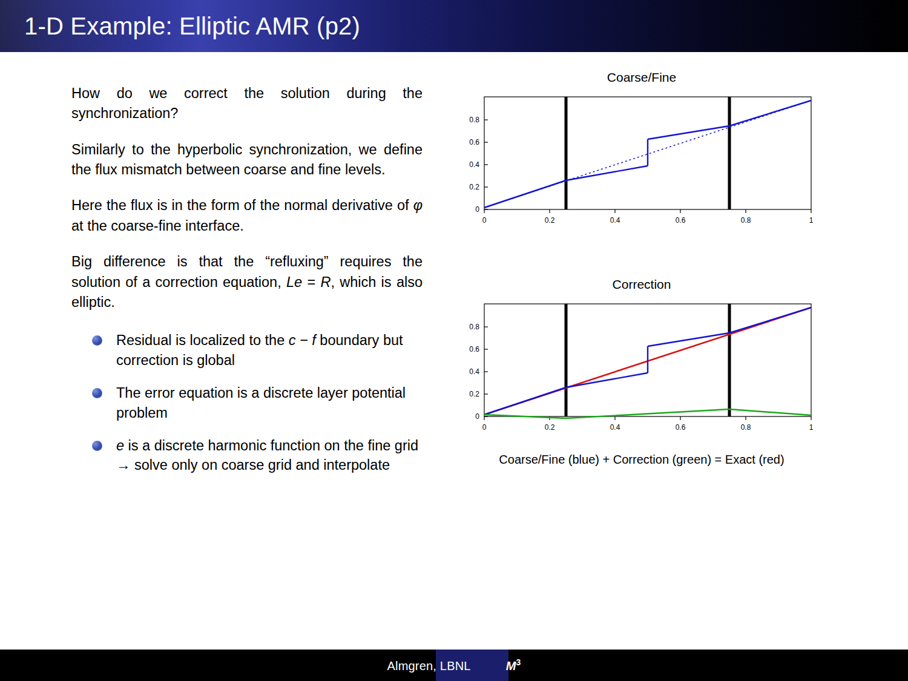1-D Example: Elliptic AMR (p2)
How do we correct the solution during the synchronization?
Similarly to the hyperbolic synchronization, we define the flux mismatch between coarse and fine levels.
Here the flux is in the form of the normal derivative of φ at the coarse-fine interface.
Big difference is that the “refluxing” requires the solution of a correction equation, Le = R, which is also elliptic.
Residual is localized to the c − f boundary but correction is global
The error equation is a discrete layer potential problem
e is a discrete harmonic function on the fine grid → solve only on coarse grid and interpolate
Coarse/Fine
0 0.2 0.4 0.6 0.8 0 0.2 0.4 0.6 0.8 1
Correction
0 0.2 0.4 0.6 0.8 0 0.2 0.4 0.6 0.8 1
Coarse/Fine (blue) + Correction (green) = Exact (red)
Almgren, LBNL M3